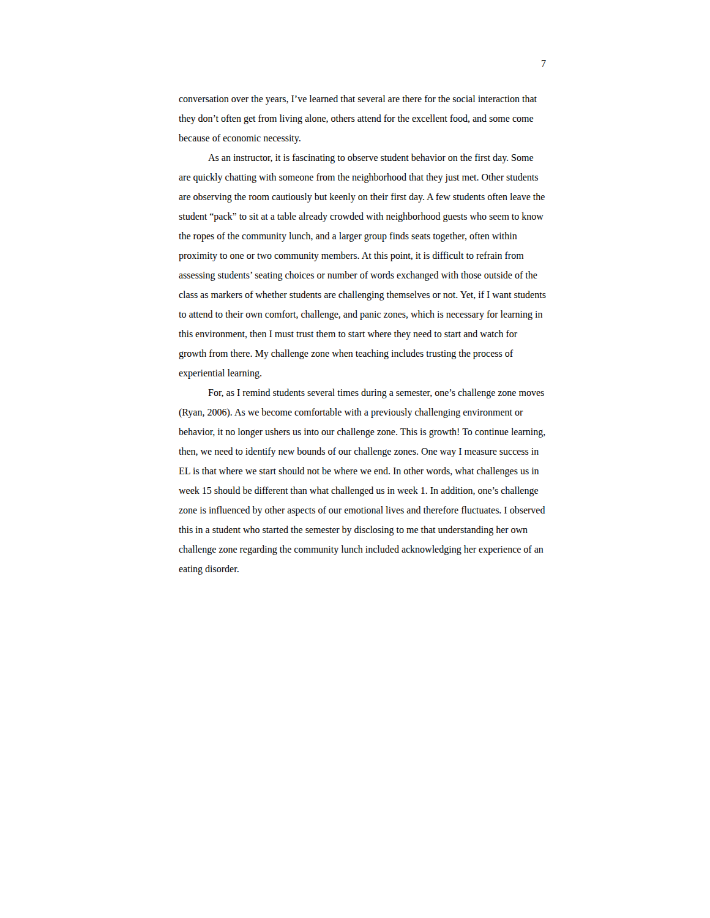7
conversation over the years, I’ve learned that several are there for the social interaction that they don’t often get from living alone, others attend for the excellent food, and some come because of economic necessity.
As an instructor, it is fascinating to observe student behavior on the first day. Some are quickly chatting with someone from the neighborhood that they just met. Other students are observing the room cautiously but keenly on their first day. A few students often leave the student “pack” to sit at a table already crowded with neighborhood guests who seem to know the ropes of the community lunch, and a larger group finds seats together, often within proximity to one or two community members. At this point, it is difficult to refrain from assessing students’ seating choices or number of words exchanged with those outside of the class as markers of whether students are challenging themselves or not. Yet, if I want students to attend to their own comfort, challenge, and panic zones, which is necessary for learning in this environment, then I must trust them to start where they need to start and watch for growth from there. My challenge zone when teaching includes trusting the process of experiential learning.
For, as I remind students several times during a semester, one’s challenge zone moves (Ryan, 2006). As we become comfortable with a previously challenging environment or behavior, it no longer ushers us into our challenge zone. This is growth! To continue learning, then, we need to identify new bounds of our challenge zones. One way I measure success in EL is that where we start should not be where we end. In other words, what challenges us in week 15 should be different than what challenged us in week 1. In addition, one’s challenge zone is influenced by other aspects of our emotional lives and therefore fluctuates. I observed this in a student who started the semester by disclosing to me that understanding her own challenge zone regarding the community lunch included acknowledging her experience of an eating disorder.